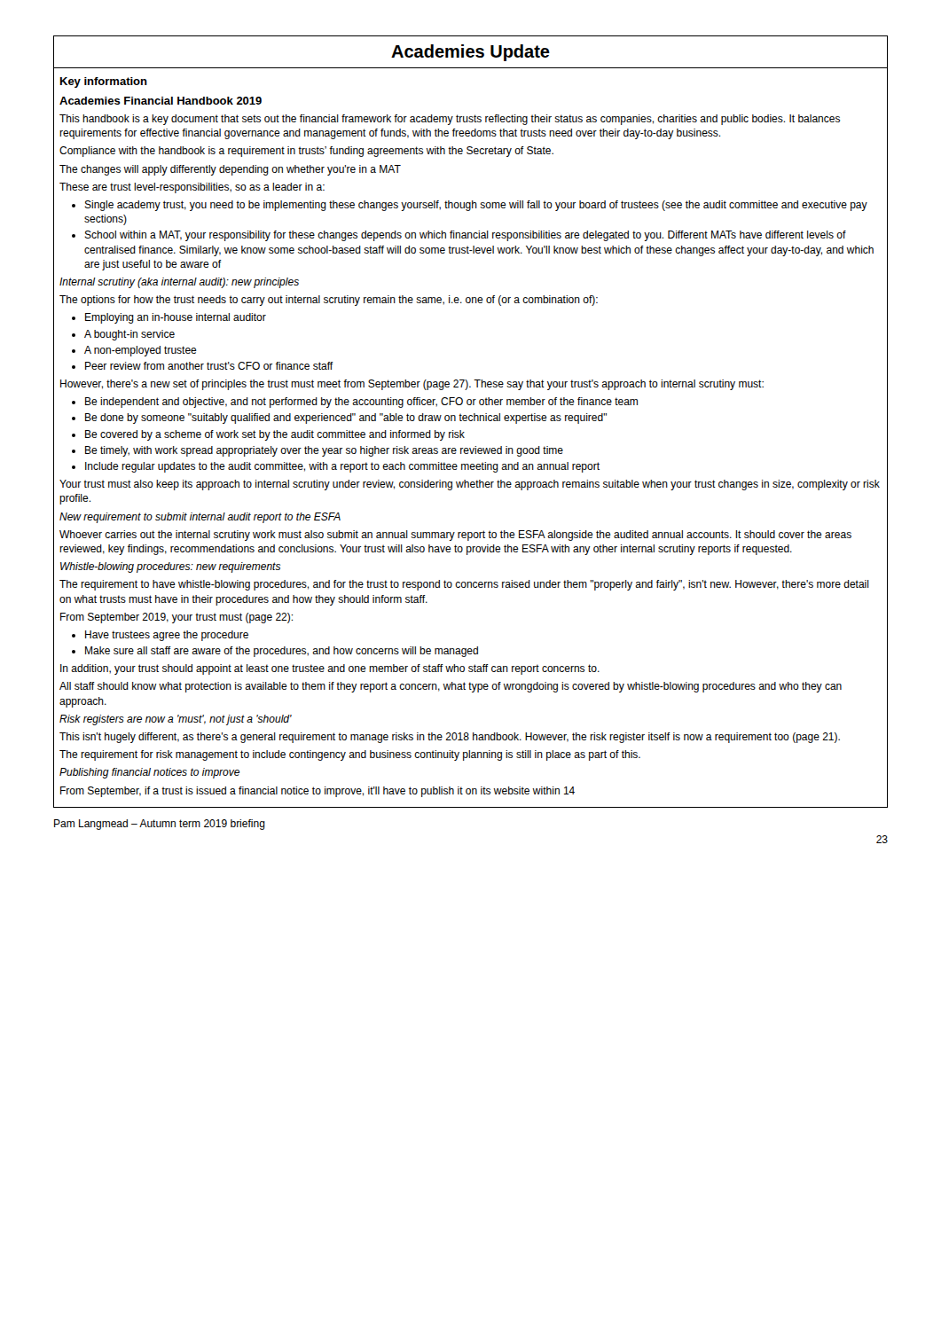Academies Update
Key information
Academies Financial Handbook 2019
This handbook is a key document that sets out the financial framework for academy trusts reflecting their status as companies, charities and public bodies. It balances requirements for effective financial governance and management of funds, with the freedoms that trusts need over their day-to-day business.
Compliance with the handbook is a requirement in trusts’ funding agreements with the Secretary of State.
The changes will apply differently depending on whether you're in a MAT
These are trust level-responsibilities, so as a leader in a:
Single academy trust, you need to be implementing these changes yourself, though some will fall to your board of trustees (see the audit committee and executive pay sections)
School within a MAT, your responsibility for these changes depends on which financial responsibilities are delegated to you. Different MATs have different levels of centralised finance. Similarly, we know some school-based staff will do some trust-level work. You'll know best which of these changes affect your day-to-day, and which are just useful to be aware of
Internal scrutiny (aka internal audit): new principles
The options for how the trust needs to carry out internal scrutiny remain the same, i.e. one of (or a combination of):
Employing an in-house internal auditor
A bought-in service
A non-employed trustee
Peer review from another trust's CFO or finance staff
However, there's a new set of principles the trust must meet from September (page 27). These say that your trust's approach to internal scrutiny must:
Be independent and objective, and not performed by the accounting officer, CFO or other member of the finance team
Be done by someone "suitably qualified and experienced" and "able to draw on technical expertise as required"
Be covered by a scheme of work set by the audit committee and informed by risk
Be timely, with work spread appropriately over the year so higher risk areas are reviewed in good time
Include regular updates to the audit committee, with a report to each committee meeting and an annual report
Your trust must also keep its approach to internal scrutiny under review, considering whether the approach remains suitable when your trust changes in size, complexity or risk profile.
New requirement to submit internal audit report to the ESFA
Whoever carries out the internal scrutiny work must also submit an annual summary report to the ESFA alongside the audited annual accounts. It should cover the areas reviewed, key findings, recommendations and conclusions. Your trust will also have to provide the ESFA with any other internal scrutiny reports if requested.
Whistle-blowing procedures: new requirements
The requirement to have whistle-blowing procedures, and for the trust to respond to concerns raised under them "properly and fairly", isn't new. However, there's more detail on what trusts must have in their procedures and how they should inform staff.
From September 2019, your trust must (page 22):
Have trustees agree the procedure
Make sure all staff are aware of the procedures, and how concerns will be managed
In addition, your trust should appoint at least one trustee and one member of staff who staff can report concerns to.
All staff should know what protection is available to them if they report a concern, what type of wrongdoing is covered by whistle-blowing procedures and who they can approach.
Risk registers are now a 'must', not just a 'should'
This isn't hugely different, as there's a general requirement to manage risks in the 2018 handbook. However, the risk register itself is now a requirement too (page 21).
The requirement for risk management to include contingency and business continuity planning is still in place as part of this.
Publishing financial notices to improve
From September, if a trust is issued a financial notice to improve, it'll have to publish it on its website within 14
Pam Langmead – Autumn term 2019 briefing
23